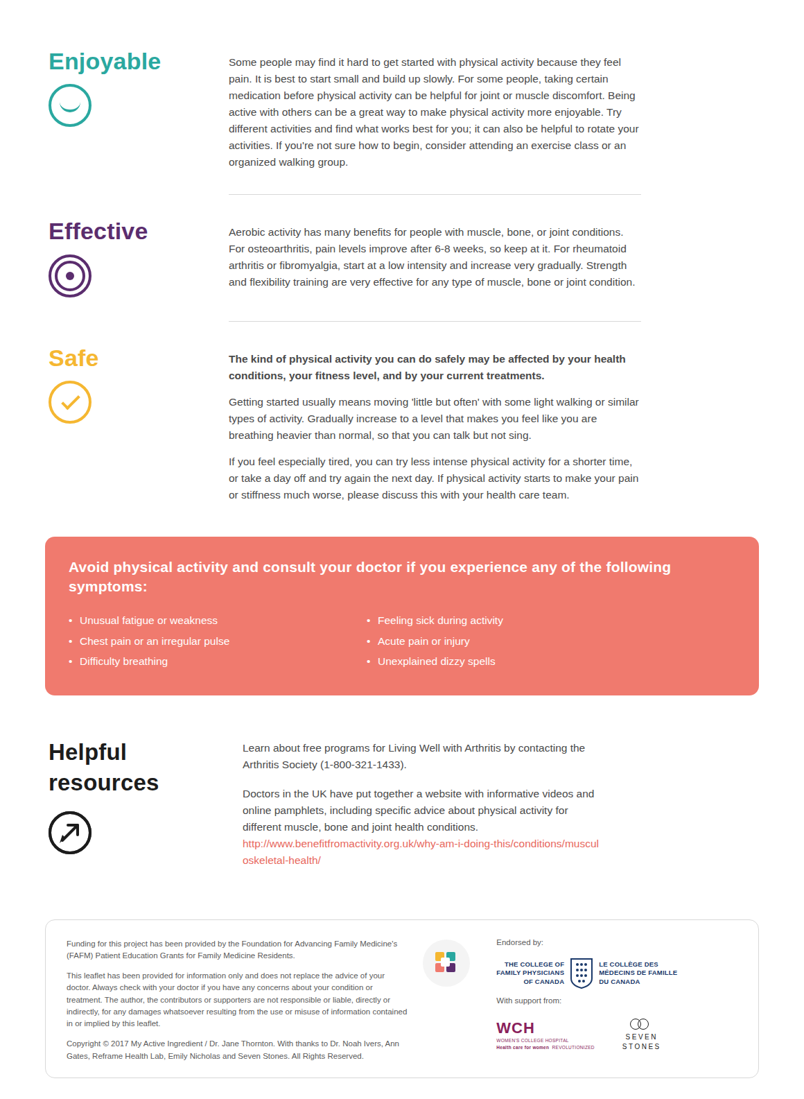Enjoyable
Some people may find it hard to get started with physical activity because they feel pain. It is best to start small and build up slowly. For some people, taking certain medication before physical activity can be helpful for joint or muscle discomfort. Being active with others can be a great way to make physical activity more enjoyable. Try different activities and find what works best for you; it can also be helpful to rotate your activities. If you're not sure how to begin, consider attending an exercise class or an organized walking group.
Effective
Aerobic activity has many benefits for people with muscle, bone, or joint conditions. For osteoarthritis, pain levels improve after 6-8 weeks, so keep at it. For rheumatoid arthritis or fibromyalgia, start at a low intensity and increase very gradually. Strength and flexibility training are very effective for any type of muscle, bone or joint condition.
Safe
The kind of physical activity you can do safely may be affected by your health conditions, your fitness level, and by your current treatments.
Getting started usually means moving 'little but often' with some light walking or similar types of activity. Gradually increase to a level that makes you feel like you are breathing heavier than normal, so that you can talk but not sing.
If you feel especially tired, you can try less intense physical activity for a shorter time, or take a day off and try again the next day. If physical activity starts to make your pain or stiffness much worse, please discuss this with your health care team.
Avoid physical activity and consult your doctor if you experience any of the following symptoms:
Unusual fatigue or weakness
Chest pain or an irregular pulse
Difficulty breathing
Feeling sick during activity
Acute pain or injury
Unexplained dizzy spells
Helpful
resources
Learn about free programs for Living Well with Arthritis by contacting the Arthritis Society (1-800-321-1433).
Doctors in the UK have put together a website with informative videos and online pamphlets, including specific advice about physical activity for different muscle, bone and joint health conditions.
http://www.benefitfromactivity.org.uk/why-am-i-doing-this/conditions/musculoskeletal-health/
Funding for this project has been provided by the Foundation for Advancing Family Medicine's (FAFM) Patient Education Grants for Family Medicine Residents.
This leaflet has been provided for information only and does not replace the advice of your doctor. Always check with your doctor if you have any concerns about your condition or treatment. The author, the contributors or supporters are not responsible or liable, directly or indirectly, for any damages whatsoever resulting from the use or misuse of information contained in or implied by this leaflet.
Copyright © 2017 My Active Ingredient / Dr. Jane Thornton. With thanks to Dr. Noah Ivers, Ann Gates, Reframe Health Lab, Emily Nicholas and Seven Stones. All Rights Reserved.
Endorsed by:
THE COLLEGE OF
FAMILY PHYSICIANS
OF CANADA
LE COLLÈGE DES
MÉDECINS DE FAMILLE
DU CANADA
With support from:
WCH
WOMEN'S COLLEGE HOSPITAL
Health care for women REVOLUTIONIZED
SEVEN
STONES